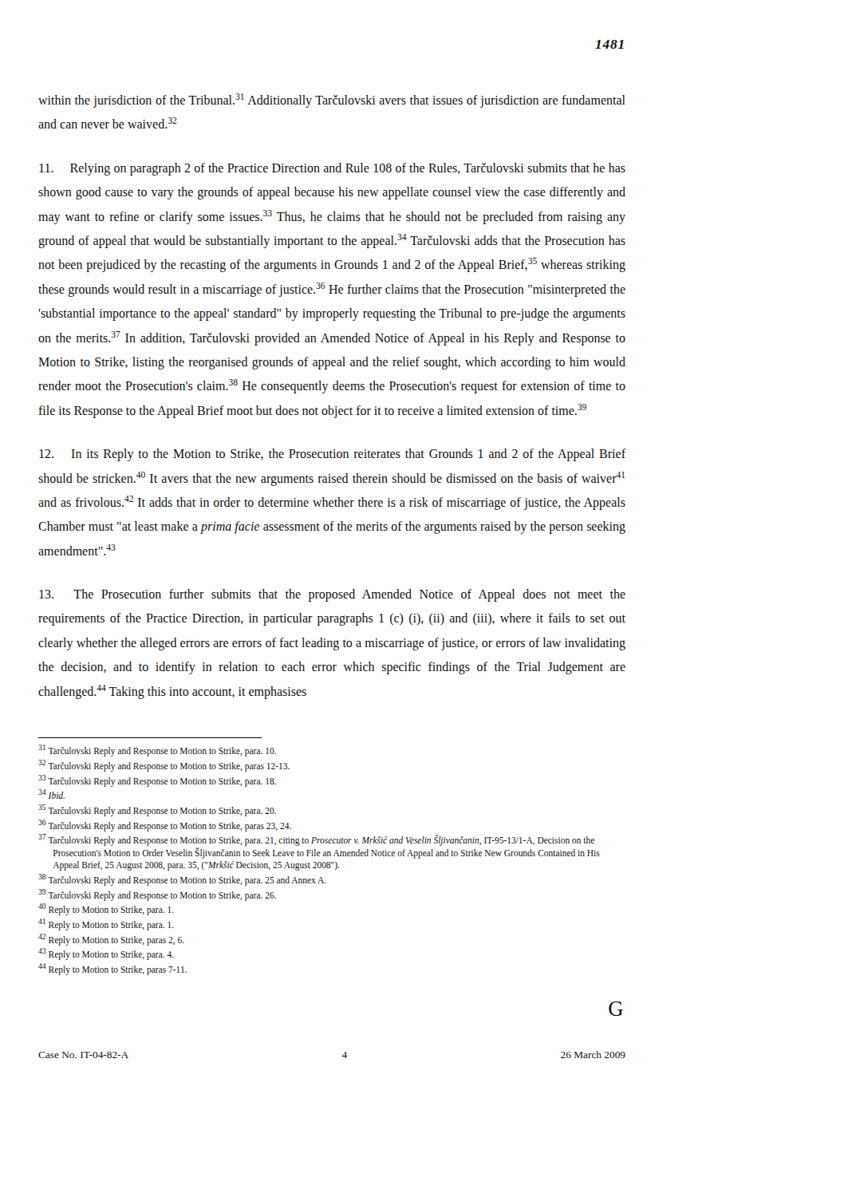1481
within the jurisdiction of the Tribunal.31 Additionally Tarčulovski avers that issues of jurisdiction are fundamental and can never be waived.32
11. Relying on paragraph 2 of the Practice Direction and Rule 108 of the Rules, Tarčulovski submits that he has shown good cause to vary the grounds of appeal because his new appellate counsel view the case differently and may want to refine or clarify some issues.33 Thus, he claims that he should not be precluded from raising any ground of appeal that would be substantially important to the appeal.34 Tarčulovski adds that the Prosecution has not been prejudiced by the recasting of the arguments in Grounds 1 and 2 of the Appeal Brief,35 whereas striking these grounds would result in a miscarriage of justice.36 He further claims that the Prosecution "misinterpreted the 'substantial importance to the appeal' standard" by improperly requesting the Tribunal to pre-judge the arguments on the merits.37 In addition, Tarčulovski provided an Amended Notice of Appeal in his Reply and Response to Motion to Strike, listing the reorganised grounds of appeal and the relief sought, which according to him would render moot the Prosecution's claim.38 He consequently deems the Prosecution's request for extension of time to file its Response to the Appeal Brief moot but does not object for it to receive a limited extension of time.39
12. In its Reply to the Motion to Strike, the Prosecution reiterates that Grounds 1 and 2 of the Appeal Brief should be stricken.40 It avers that the new arguments raised therein should be dismissed on the basis of waiver41 and as frivolous.42 It adds that in order to determine whether there is a risk of miscarriage of justice, the Appeals Chamber must "at least make a prima facie assessment of the merits of the arguments raised by the person seeking amendment".43
13. The Prosecution further submits that the proposed Amended Notice of Appeal does not meet the requirements of the Practice Direction, in particular paragraphs 1 (c) (i), (ii) and (iii), where it fails to set out clearly whether the alleged errors are errors of fact leading to a miscarriage of justice, or errors of law invalidating the decision, and to identify in relation to each error which specific findings of the Trial Judgement are challenged.44 Taking this into account, it emphasises
31 Tarčulovski Reply and Response to Motion to Strike, para. 10.
32 Tarčulovski Reply and Response to Motion to Strike, paras 12-13.
33 Tarčulovski Reply and Response to Motion to Strike, para. 18.
34 Ibid.
35 Tarčulovski Reply and Response to Motion to Strike, para. 20.
36 Tarčulovski Reply and Response to Motion to Strike, paras 23, 24.
37 Tarčulovski Reply and Response to Motion to Strike, para. 21, citing to Prosecutor v. Mrkšić and Veselin Šljivančanin, IT-95-13/1-A, Decision on the Prosecution's Motion to Order Veselin Šljivančanin to Seek Leave to File an Amended Notice of Appeal and to Strike New Grounds Contained in His Appeal Brief, 25 August 2008, para. 35, ("Mrkšić Decision, 25 August 2008").
38 Tarčulovski Reply and Response to Motion to Strike, para. 25 and Annex A.
39 Tarčulovski Reply and Response to Motion to Strike, para. 26.
40 Reply to Motion to Strike, para. 1.
41 Reply to Motion to Strike, para. 1.
42 Reply to Motion to Strike, paras 2, 6.
43 Reply to Motion to Strike, para. 4.
44 Reply to Motion to Strike, paras 7-11.
G   
Case No. IT-04-82-A 4 26 March 2009